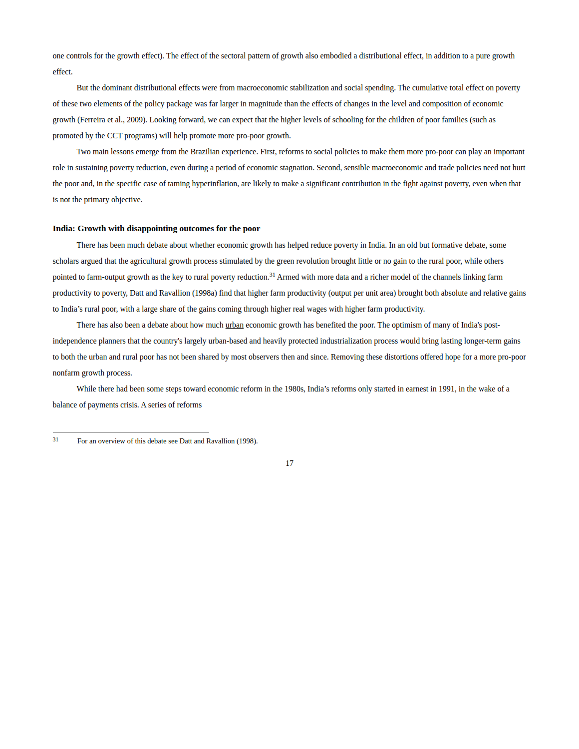one controls for the growth effect). The effect of the sectoral pattern of growth also embodied a distributional effect, in addition to a pure growth effect.
But the dominant distributional effects were from macroeconomic stabilization and social spending. The cumulative total effect on poverty of these two elements of the policy package was far larger in magnitude than the effects of changes in the level and composition of economic growth (Ferreira et al., 2009). Looking forward, we can expect that the higher levels of schooling for the children of poor families (such as promoted by the CCT programs) will help promote more pro-poor growth.
Two main lessons emerge from the Brazilian experience. First, reforms to social policies to make them more pro-poor can play an important role in sustaining poverty reduction, even during a period of economic stagnation. Second, sensible macroeconomic and trade policies need not hurt the poor and, in the specific case of taming hyperinflation, are likely to make a significant contribution in the fight against poverty, even when that is not the primary objective.
India: Growth with disappointing outcomes for the poor
There has been much debate about whether economic growth has helped reduce poverty in India. In an old but formative debate, some scholars argued that the agricultural growth process stimulated by the green revolution brought little or no gain to the rural poor, while others pointed to farm-output growth as the key to rural poverty reduction.31 Armed with more data and a richer model of the channels linking farm productivity to poverty, Datt and Ravallion (1998a) find that higher farm productivity (output per unit area) brought both absolute and relative gains to India’s rural poor, with a large share of the gains coming through higher real wages with higher farm productivity.
There has also been a debate about how much urban economic growth has benefited the poor. The optimism of many of India's post-independence planners that the country's largely urban-based and heavily protected industrialization process would bring lasting longer-term gains to both the urban and rural poor has not been shared by most observers then and since. Removing these distortions offered hope for a more pro-poor nonfarm growth process.
While there had been some steps toward economic reform in the 1980s, India’s reforms only started in earnest in 1991, in the wake of a balance of payments crisis. A series of reforms
31 For an overview of this debate see Datt and Ravallion (1998).
17